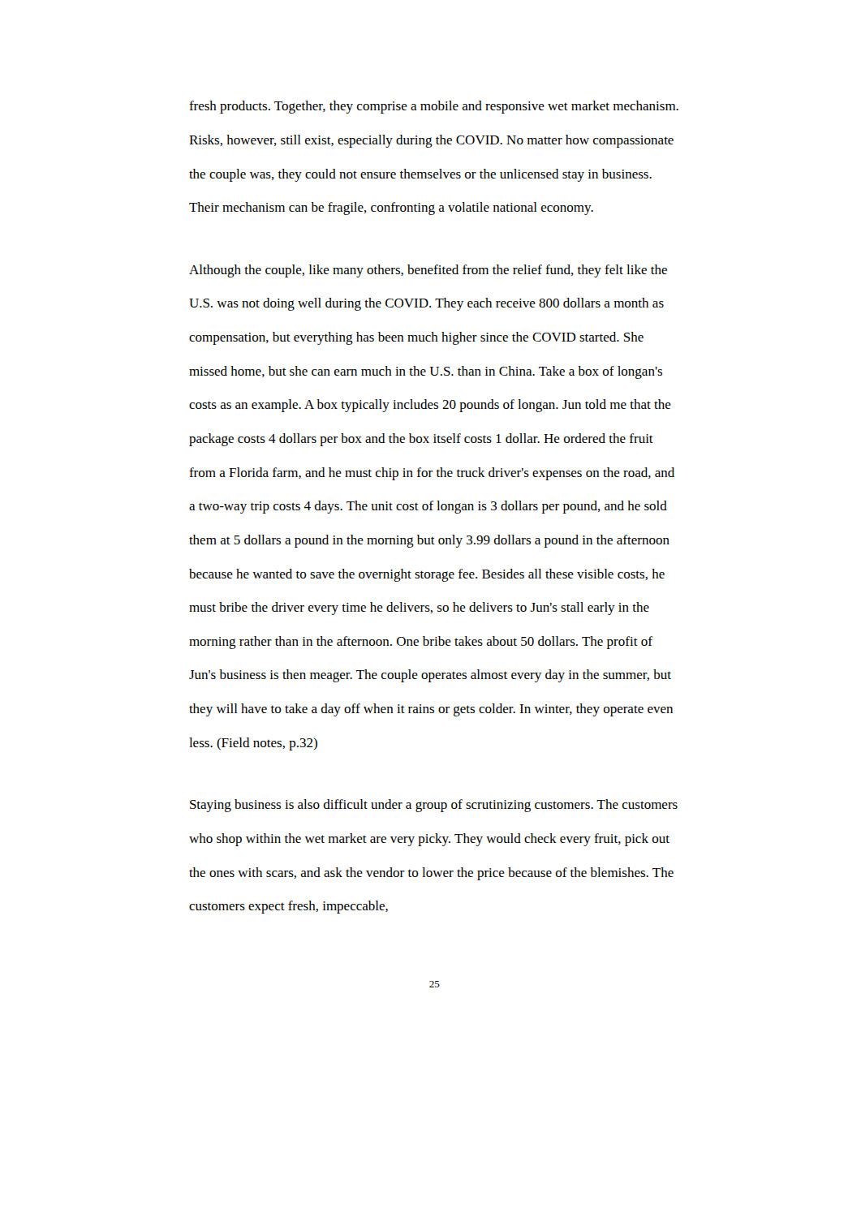fresh products. Together, they comprise a mobile and responsive wet market mechanism. Risks, however, still exist, especially during the COVID. No matter how compassionate the couple was, they could not ensure themselves or the unlicensed stay in business. Their mechanism can be fragile, confronting a volatile national economy.
Although the couple, like many others, benefited from the relief fund, they felt like the U.S. was not doing well during the COVID. They each receive 800 dollars a month as compensation, but everything has been much higher since the COVID started. She missed home, but she can earn much in the U.S. than in China. Take a box of longan's costs as an example. A box typically includes 20 pounds of longan. Jun told me that the package costs 4 dollars per box and the box itself costs 1 dollar. He ordered the fruit from a Florida farm, and he must chip in for the truck driver's expenses on the road, and a two-way trip costs 4 days. The unit cost of longan is 3 dollars per pound, and he sold them at 5 dollars a pound in the morning but only 3.99 dollars a pound in the afternoon because he wanted to save the overnight storage fee. Besides all these visible costs, he must bribe the driver every time he delivers, so he delivers to Jun's stall early in the morning rather than in the afternoon. One bribe takes about 50 dollars. The profit of Jun's business is then meager. The couple operates almost every day in the summer, but they will have to take a day off when it rains or gets colder. In winter, they operate even less. (Field notes, p.32)
Staying business is also difficult under a group of scrutinizing customers. The customers who shop within the wet market are very picky. They would check every fruit, pick out the ones with scars, and ask the vendor to lower the price because of the blemishes. The customers expect fresh, impeccable,
25